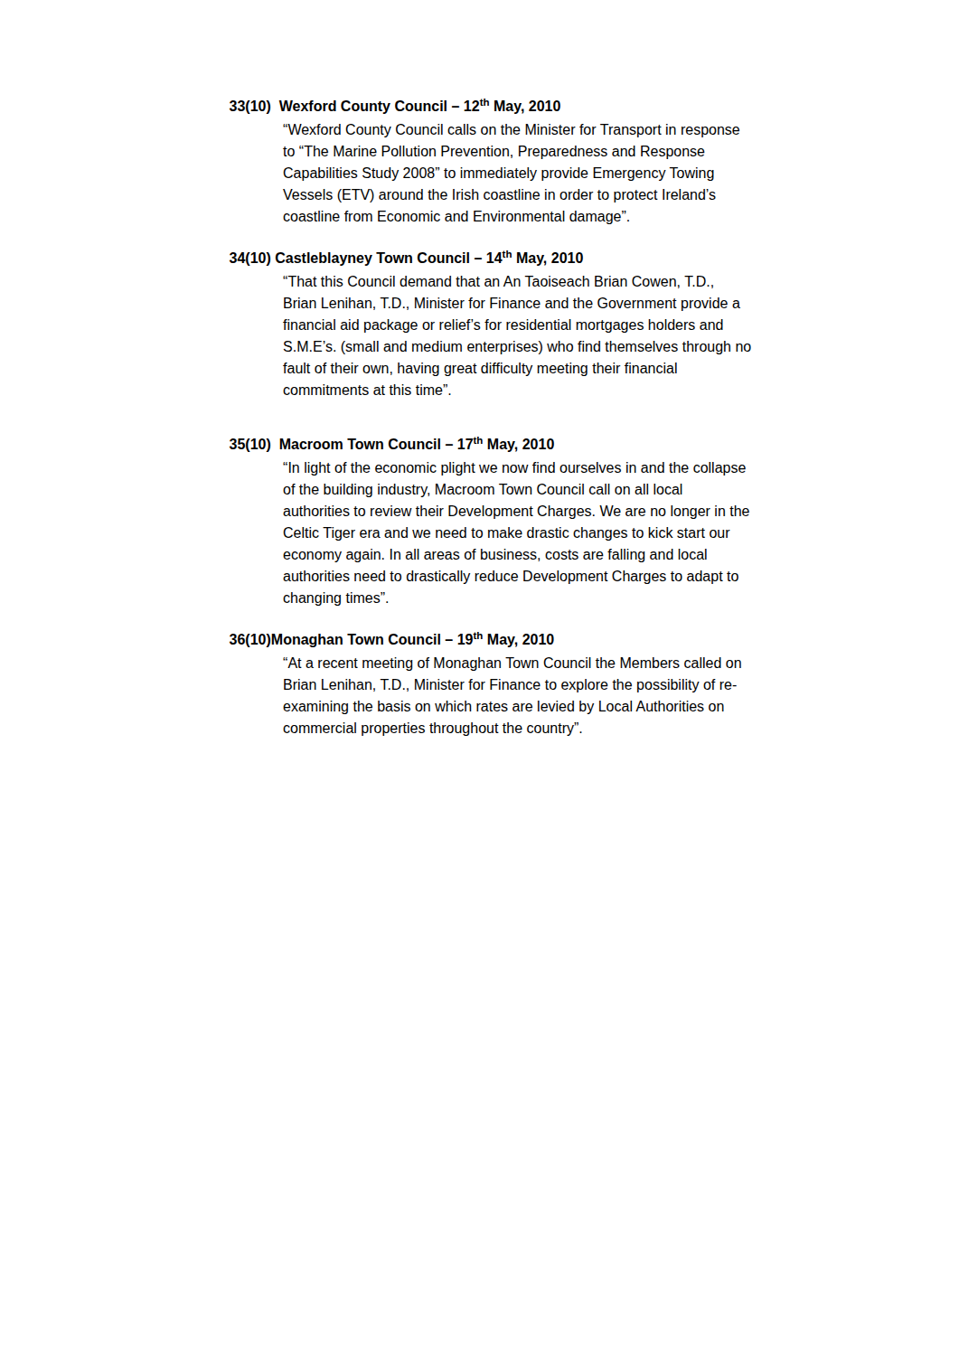33(10) Wexford County Council – 12th May, 2010
“Wexford County Council calls on the Minister for Transport in response to “The Marine Pollution Prevention, Preparedness and Response Capabilities Study 2008” to immediately provide Emergency Towing Vessels (ETV) around the Irish coastline in order to protect Ireland’s coastline from Economic and Environmental damage”.
34(10) Castleblayney Town Council – 14th May, 2010
“That this Council demand that an An Taoiseach Brian Cowen, T.D., Brian Lenihan, T.D., Minister for Finance and the Government provide a financial aid package or relief’s for residential mortgages holders and S.M.E’s. (small and medium enterprises) who find themselves through no fault of their own, having great difficulty meeting their financial commitments at this time”.
35(10) Macroom Town Council – 17th May, 2010
“In light of the economic plight we now find ourselves in and the collapse of the building industry, Macroom Town Council call on all local authorities to review their Development Charges. We are no longer in the Celtic Tiger era and we need to make drastic changes to kick start our economy again. In all areas of business, costs are falling and local authorities need to drastically reduce Development Charges to adapt to changing times”.
36(10)Monaghan Town Council – 19th May, 2010
“At a recent meeting of Monaghan Town Council the Members called on Brian Lenihan, T.D., Minister for Finance to explore the possibility of re-examining the basis on which rates are levied by Local Authorities on commercial properties throughout the country”.